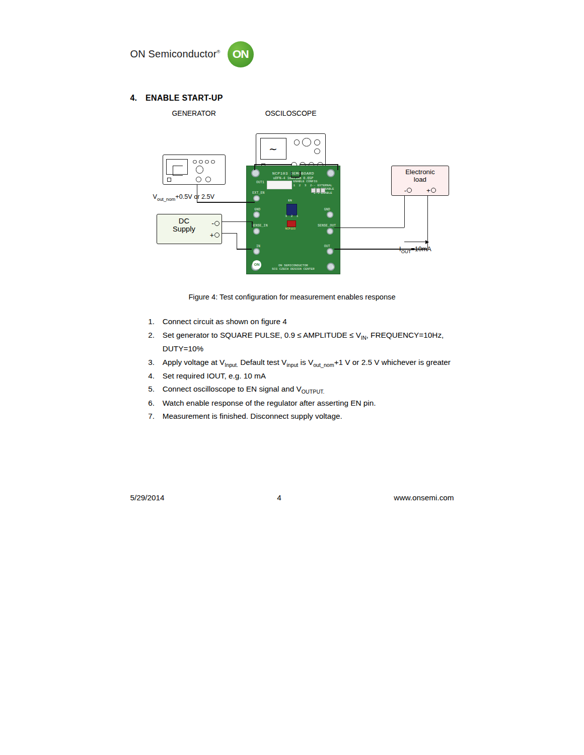ON Semiconductor®
ON
4. ENABLE START-UP
OSCILOSCOPE
∼
GENERATOR
Electronic
load
- +
DC
Supply
-
+
NCP103 DEMOBOARD
uDFN-4 1mmx1mm 0.65P
OUT1
ENABLE CONFIG
1 2 3 2-- EXTERNAL
2-1-DISABLE
2-3-ENABLE
EXT_EN
GND
GND
SENSE_IN
SENSE_OUT
EN
3 2 1
NCP103
IN
OUT
ON
ON SEMICONDUCTOR
SCG CZECH DESIGN CENTER
⚖
Vout_nom+0.5V or 2.5V
IOUT=10mA
Figure 4: Test configuration for measurement enables response
Connect circuit as shown on figure 4
Set generator to SQUARE PULSE, 0.9 ≤ AMPLITUDE ≤ VIN, FREQUENCY=10Hz, DUTY=10%
Apply voltage at VInput. Default test Vinput is Vout_nom+1 V or 2.5 V whichever is greater
Set required IOUT, e.g. 10 mA
Connect oscilloscope to EN signal and VOUTPUT.
Watch enable response of the regulator after asserting EN pin.
Measurement is finished. Disconnect supply voltage.
5/29/2014
4
www.onsemi.com